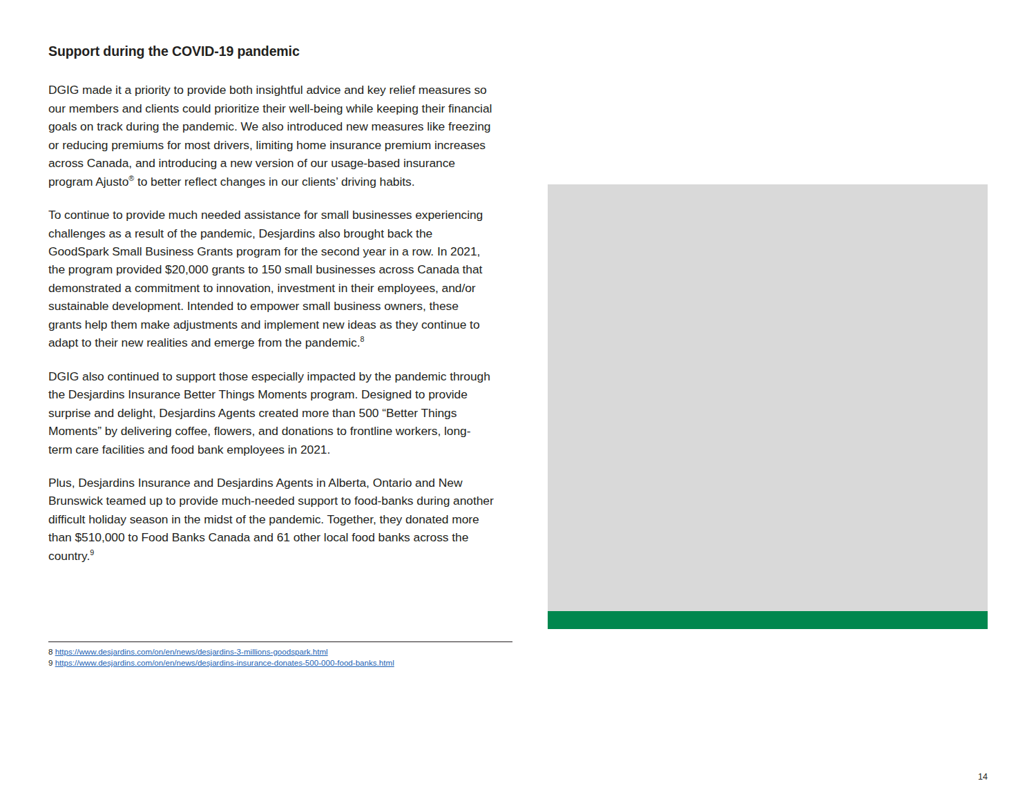Support during the COVID-19 pandemic
DGIG made it a priority to provide both insightful advice and key relief measures so our members and clients could prioritize their well-being while keeping their financial goals on track during the pandemic. We also introduced new measures like freezing or reducing premiums for most drivers, limiting home insurance premium increases across Canada, and introducing a new version of our usage-based insurance program Ajusto® to better reflect changes in our clients’ driving habits.
To continue to provide much needed assistance for small businesses experiencing challenges as a result of the pandemic, Desjardins also brought back the GoodSpark Small Business Grants program for the second year in a row. In 2021, the program provided $20,000 grants to 150 small businesses across Canada that demonstrated a commitment to innovation, investment in their employees, and/or sustainable development. Intended to empower small business owners, these grants help them make adjustments and implement new ideas as they continue to adapt to their new realities and emerge from the pandemic.8
DGIG also continued to support those especially impacted by the pandemic through the Desjardins Insurance Better Things Moments program. Designed to provide surprise and delight, Desjardins Agents created more than 500 “Better Things Moments” by delivering coffee, flowers, and donations to frontline workers, long-term care facilities and food bank employees in 2021.
Plus, Desjardins Insurance and Desjardins Agents in Alberta, Ontario and New Brunswick teamed up to provide much-needed support to food-banks during another difficult holiday season in the midst of the pandemic. Together, they donated more than $510,000 to Food Banks Canada and 61 other local food banks across the country.9
8 https://www.desjardins.com/on/en/news/desjardins-3-millions-goodspark.html
9 https://www.desjardins.com/on/en/news/desjardins-insurance-donates-500-000-food-banks.html
14